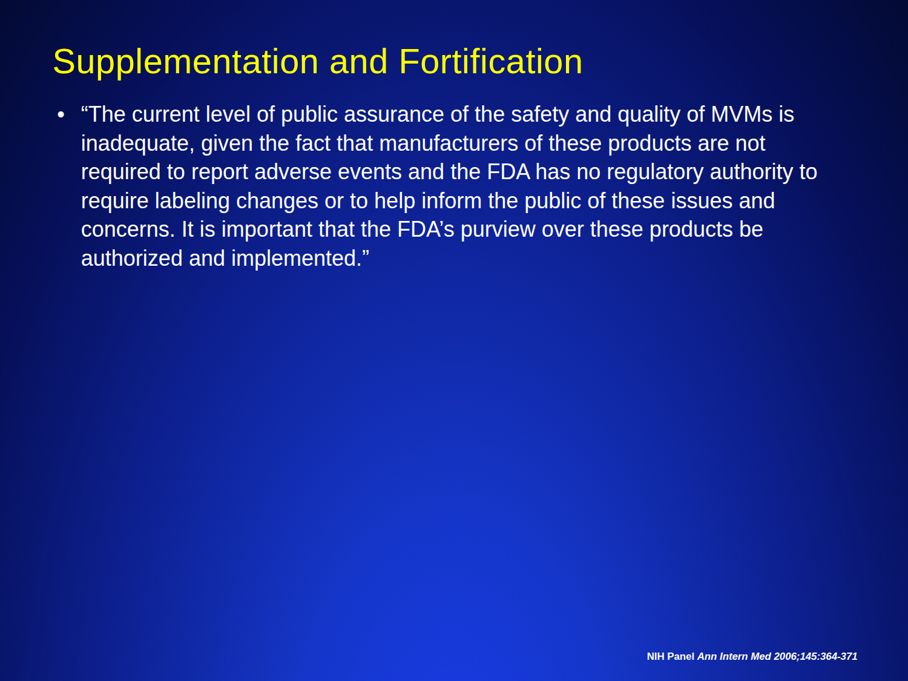Supplementation and Fortification
“The current level of public assurance of the safety and quality of MVMs is inadequate, given the fact that manufacturers of these products are not required to report adverse events and the FDA has no regulatory authority to require labeling changes or to help inform the public of these issues and concerns. It is important that the FDA’s purview over these products be authorized and implemented.”
NIH Panel Ann Intern Med 2006;145:364-371